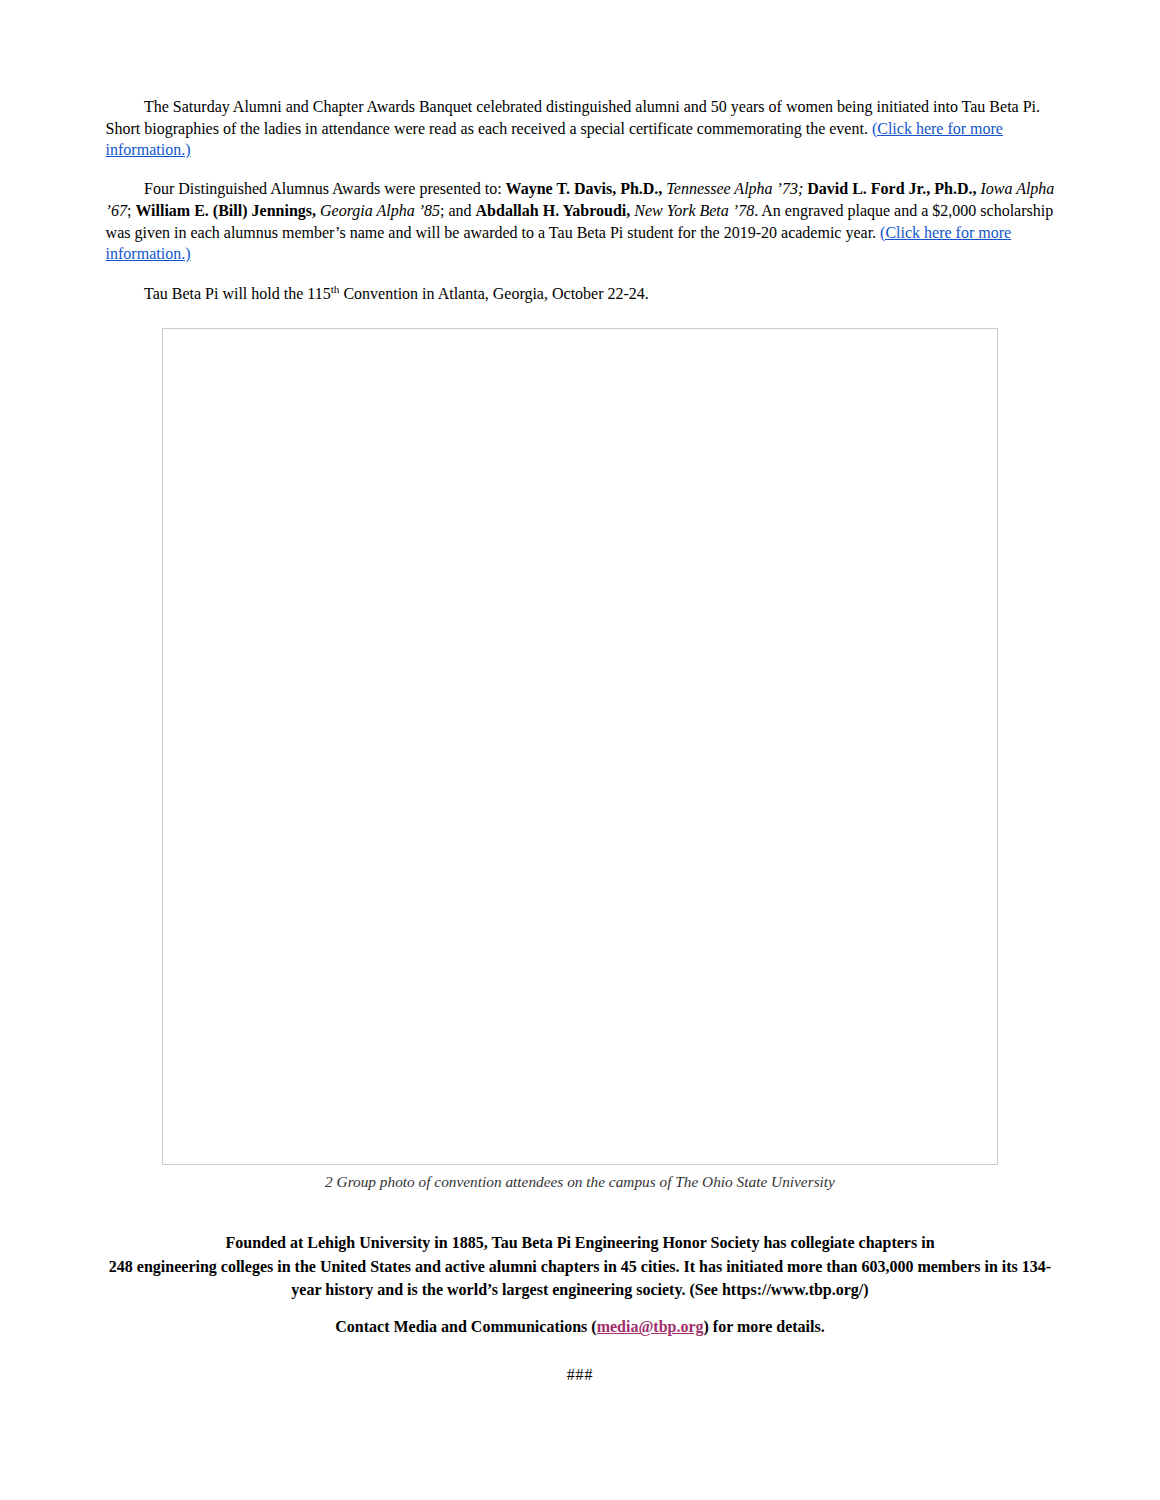The Saturday Alumni and Chapter Awards Banquet celebrated distinguished alumni and 50 years of women being initiated into Tau Beta Pi. Short biographies of the ladies in attendance were read as each received a special certificate commemorating the event. (Click here for more information.)
Four Distinguished Alumnus Awards were presented to: Wayne T. Davis, Ph.D., Tennessee Alpha ’73; David L. Ford Jr., Ph.D., Iowa Alpha ’67; William E. (Bill) Jennings, Georgia Alpha ’85; and Abdallah H. Yabroudi, New York Beta ’78. An engraved plaque and a $2,000 scholarship was given in each alumnus member’s name and will be awarded to a Tau Beta Pi student for the 2019-20 academic year. (Click here for more information.)
Tau Beta Pi will hold the 115th Convention in Atlanta, Georgia, October 22-24.
2 Group photo of convention attendees on the campus of The Ohio State University
Founded at Lehigh University in 1885, Tau Beta Pi Engineering Honor Society has collegiate chapters in
248 engineering colleges in the United States and active alumni chapters in 45 cities. It has initiated more than 603,000 members in its 134-year history and is the world’s largest engineering society. (See https://www.tbp.org/)
Contact Media and Communications (media@tbp.org) for more details.
###